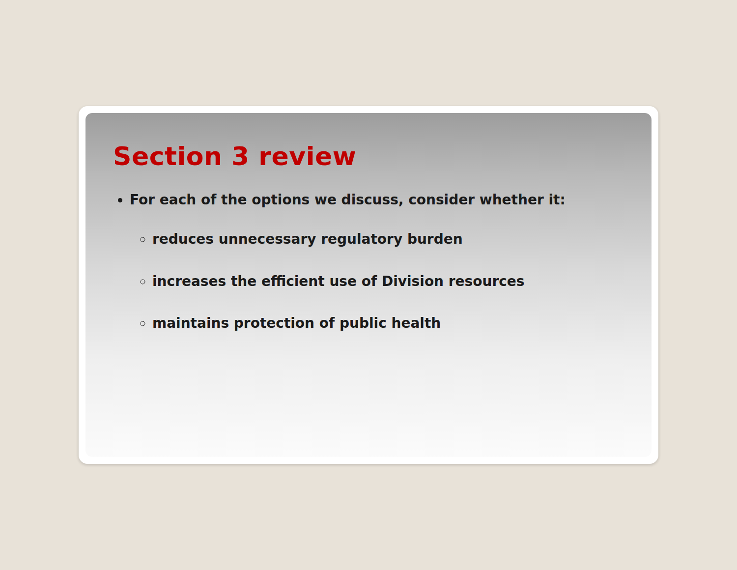Section 3 review
For each of the options we discuss, consider whether it:
reduces unnecessary regulatory burden
increases the efficient use of Division resources
maintains protection of public health